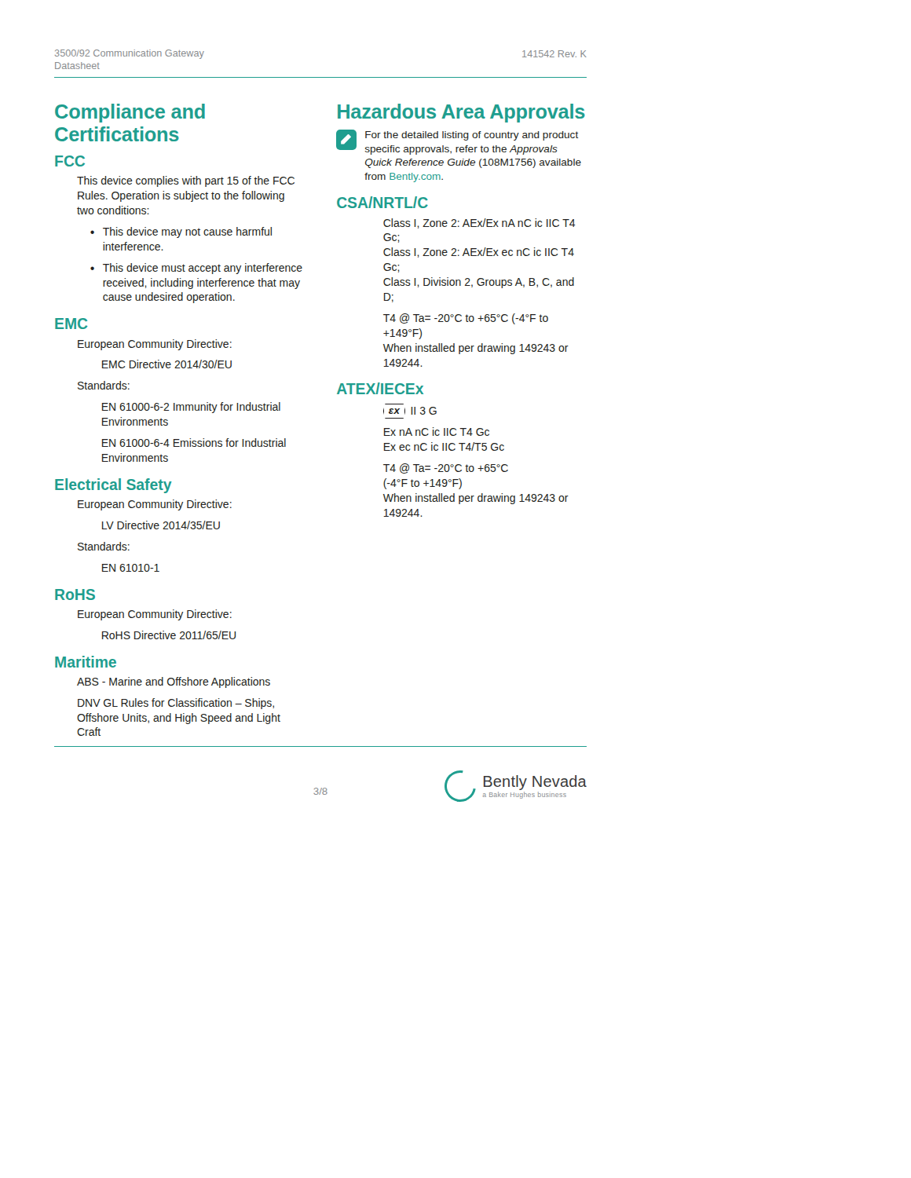3500/92 Communication Gateway
Datasheet
141542 Rev. K
Compliance and
Certifications
FCC
This device complies with part 15 of the FCC Rules. Operation is subject to the following two conditions:
This device may not cause harmful interference.
This device must accept any interference received, including interference that may cause undesired operation.
EMC
European Community Directive:
EMC Directive 2014/30/EU
Standards:
EN 61000-6-2 Immunity for Industrial Environments
EN 61000-6-4 Emissions for Industrial Environments
Electrical Safety
European Community Directive:
LV Directive 2014/35/EU
Standards:
EN 61010-1
RoHS
European Community Directive:
RoHS Directive 2011/65/EU
Maritime
ABS - Marine and Offshore Applications
DNV GL Rules for Classification – Ships, Offshore Units, and High Speed and Light Craft
Hazardous Area Approvals
For the detailed listing of country and product specific approvals, refer to the Approvals Quick Reference Guide (108M1756) available from Bently.com.
CSA/NRTL/C
Class I, Zone 2: AEx/Ex nA nC ic IIC T4 Gc;
Class I, Zone 2: AEx/Ex ec nC ic IIC T4 Gc;
Class I, Division 2, Groups A, B, C, and D;
T4 @ Ta= -20°C to +65°C (-4°F to +149°F)
When installed per drawing 149243 or 149244.
ATEX/IECEx
εx II 3 G
Ex nA nC ic IIC T4 Gc
Ex ec nC ic IIC T4/T5 Gc
T4 @ Ta= -20°C to +65°C
(-4°F to +149°F)
When installed per drawing 149243 or 149244.
3/8
Bently Nevada
a Baker Hughes business